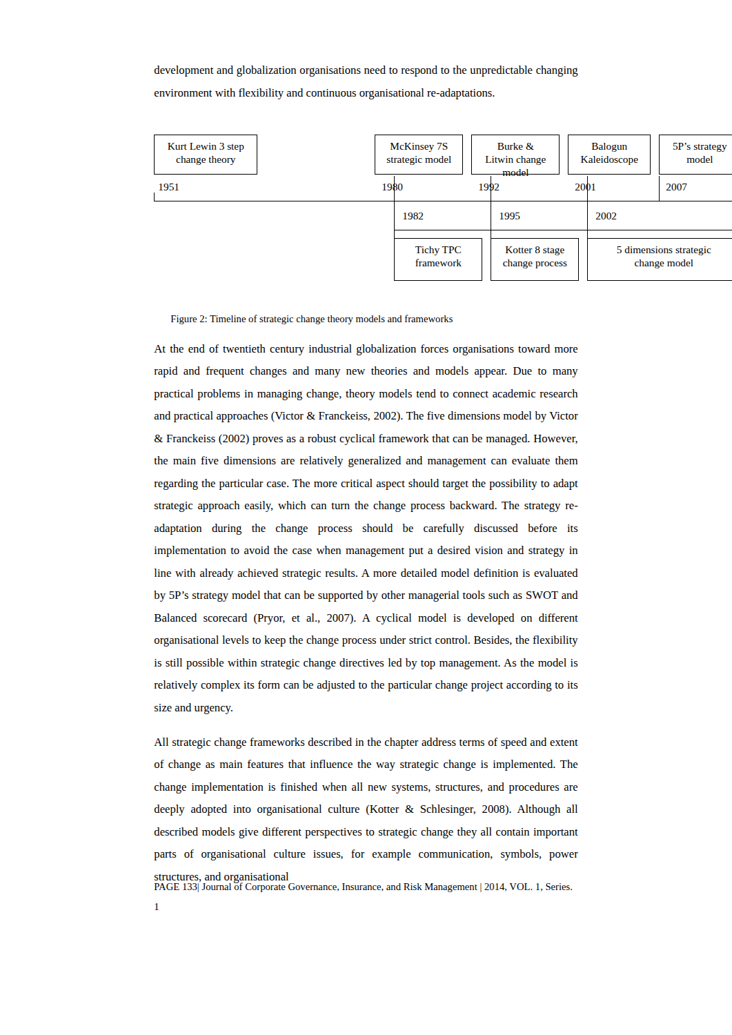development and globalization organisations need to respond to the unpredictable changing environment with flexibility and continuous organisational re-adaptations.
Kurt Lewin 3 step change theory
McKinsey 7S strategic model
Burke &Litwin change model
Balogun Kaleidoscope
5P’s strategy model
1951
1980
1992
2001
2007
1982
1995
2002
Tichy TPC framework
Kotter 8 stage change process
5 dimensions strategic change model
Figure 2: Timeline of strategic change theory models and frameworks
At the end of twentieth century industrial globalization forces organisations toward more rapid and frequent changes and many new theories and models appear. Due to many practical problems in managing change, theory models tend to connect academic research and practical approaches (Victor & Franckeiss, 2002). The five dimensions model by Victor & Franckeiss (2002) proves as a robust cyclical framework that can be managed. However, the main five dimensions are relatively generalized and management can evaluate them regarding the particular case. The more critical aspect should target the possibility to adapt strategic approach easily, which can turn the change process backward. The strategy re-adaptation during the change process should be carefully discussed before its implementation to avoid the case when management put a desired vision and strategy in line with already achieved strategic results. A more detailed model definition is evaluated by 5P’s strategy model that can be supported by other managerial tools such as SWOT and Balanced scorecard (Pryor, et al., 2007). A cyclical model is developed on different organisational levels to keep the change process under strict control. Besides, the flexibility is still possible within strategic change directives led by top management. As the model is relatively complex its form can be adjusted to the particular change project according to its size and urgency.
All strategic change frameworks described in the chapter address terms of speed and extent of change as main features that influence the way strategic change is implemented. The change implementation is finished when all new systems, structures, and procedures are deeply adopted into organisational culture (Kotter & Schlesinger, 2008). Although all described models give different perspectives to strategic change they all contain important parts of organisational culture issues, for example communication, symbols, power structures, and organisational
PAGE 133| Journal of Corporate Governance, Insurance, and Risk Management | 2014, VOL. 1, Series. 1